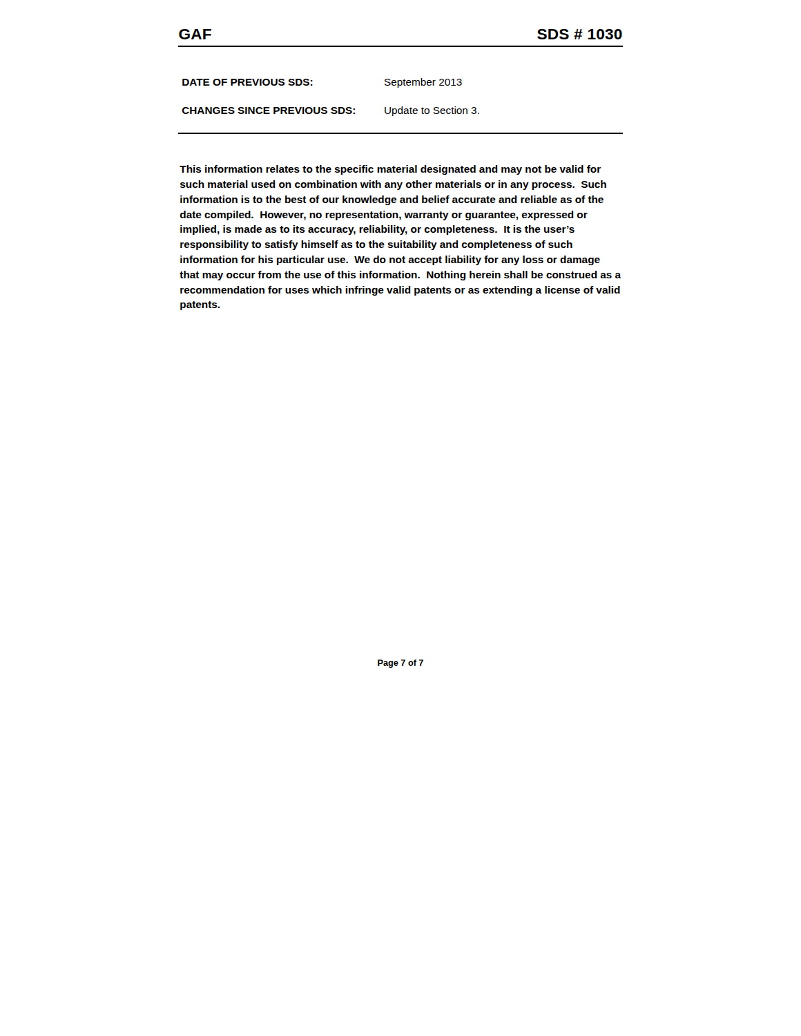GAF
SDS # 1030
DATE OF PREVIOUS SDS:
September 2013
CHANGES SINCE PREVIOUS SDS:
Update to Section 3.
This information relates to the specific material designated and may not be valid for such material used on combination with any other materials or in any process. Such information is to the best of our knowledge and belief accurate and reliable as of the date compiled. However, no representation, warranty or guarantee, expressed or implied, is made as to its accuracy, reliability, or completeness. It is the user’s responsibility to satisfy himself as to the suitability and completeness of such information for his particular use. We do not accept liability for any loss or damage that may occur from the use of this information. Nothing herein shall be construed as a recommendation for uses which infringe valid patents or as extending a license of valid patents.
Page 7 of 7